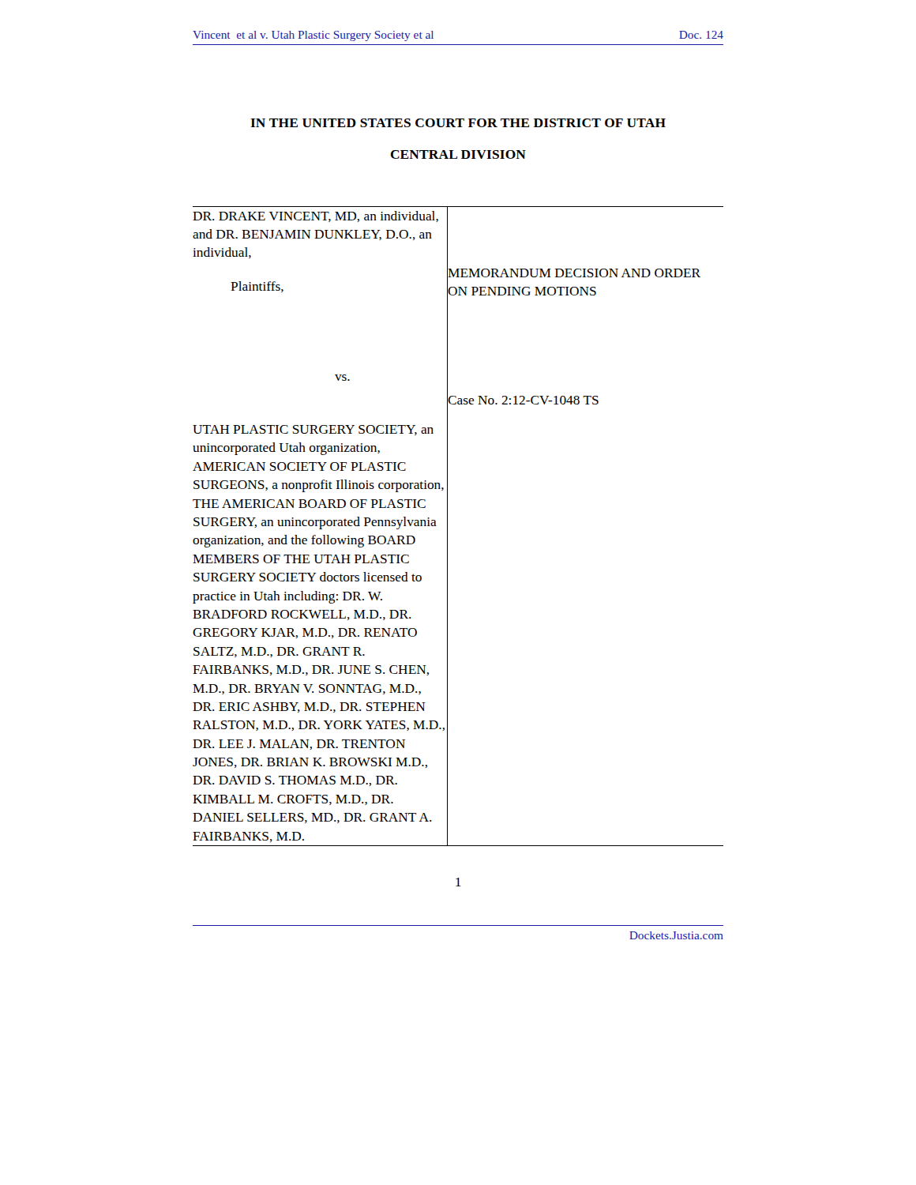Vincent et al v. Utah Plastic Surgery Society et al Doc. 124
IN THE UNITED STATES COURT FOR THE DISTRICT OF UTAH CENTRAL DIVISION
| DR. DRAKE VINCENT, MD, an individual, and DR. BENJAMIN DUNKLEY, D.O., an individual, Plaintiffs, vs. UTAH PLASTIC SURGERY SOCIETY, an unincorporated Utah organization, AMERICAN SOCIETY OF PLASTIC SURGEONS, a nonprofit Illinois corporation, THE AMERICAN BOARD OF PLASTIC SURGERY, an unincorporated Pennsylvania organization, and the following BOARD MEMBERS OF THE UTAH PLASTIC SURGERY SOCIETY doctors licensed to practice in Utah including: DR. W. BRADFORD ROCKWELL, M.D., DR. GREGORY KJAR, M.D., DR. RENATO SALTZ, M.D., DR. GRANT R. FAIRBANKS, M.D., DR. JUNE S. CHEN, M.D., DR. BRYAN V. SONNTAG, M.D., DR. ERIC ASHBY, M.D., DR. STEPHEN RALSTON, M.D., DR. YORK YATES, M.D., DR. LEE J. MALAN, DR. TRENTON JONES, DR. BRIAN K. BROWSKI M.D., DR. DAVID S. THOMAS M.D., DR. KIMBALL M. CROFTS, M.D., DR. DANIEL SELLERS, MD., DR. GRANT A. FAIRBANKS, M.D. | MEMORANDUM DECISION AND ORDER ON PENDING MOTIONS Case No. 2:12-CV-1048 TS |
1
Dockets.Justia.com